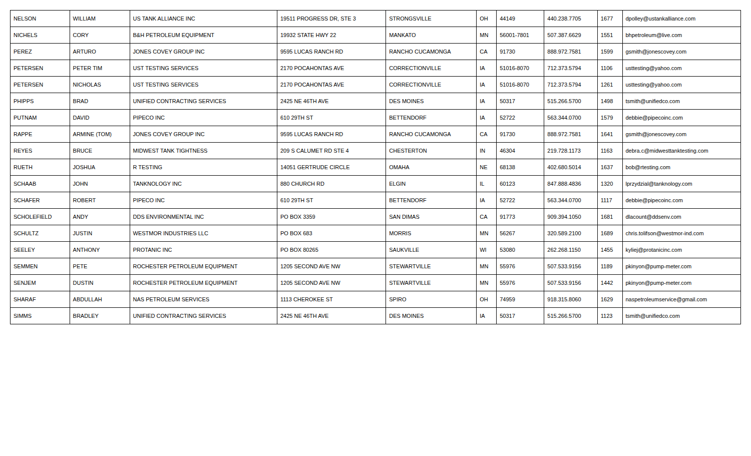| NELSON | WILLIAM | US TANK ALLIANCE INC | 19511 PROGRESS DR, STE 3 | STRONGSVILLE | OH | 44149 | 440.238.7705 | 1677 | dpolley@ustankalliance.com |
| NICHELS | CORY | B&H PETROLEUM EQUIPMENT | 19932 STATE HWY 22 | MANKATO | MN | 56001-7801 | 507.387.6629 | 1551 | bhpetroleum@live.com |
| PEREZ | ARTURO | JONES COVEY GROUP INC | 9595 LUCAS RANCH RD | RANCHO CUCAMONGA | CA | 91730 | 888.972.7581 | 1599 | gsmith@jonescovey.com |
| PETERSEN | PETER TIM | UST TESTING SERVICES | 2170 POCAHONTAS AVE | CORRECTIONVILLE | IA | 51016-8070 | 712.373.5794 | 1106 | usttesting@yahoo.com |
| PETERSEN | NICHOLAS | UST TESTING SERVICES | 2170 POCAHONTAS AVE | CORRECTIONVILLE | IA | 51016-8070 | 712.373.5794 | 1261 | usttesting@yahoo.com |
| PHIPPS | BRAD | UNIFIED CONTRACTING SERVICES | 2425 NE 46TH AVE | DES MOINES | IA | 50317 | 515.266.5700 | 1498 | tsmith@unifiedco.com |
| PUTNAM | DAVID | PIPECO INC | 610 29TH ST | BETTENDORF | IA | 52722 | 563.344.0700 | 1579 | debbie@pipecoinc.com |
| RAPPE | ARMINE (TOM) | JONES COVEY GROUP INC | 9595 LUCAS RANCH RD | RANCHO CUCAMONGA | CA | 91730 | 888.972.7581 | 1641 | gsmith@jonescovey.com |
| REYES | BRUCE | MIDWEST TANK TIGHTNESS | 209 S CALUMET RD STE 4 | CHESTERTON | IN | 46304 | 219.728.1173 | 1163 | debra.c@midwesttanktesting.com |
| RUETH | JOSHUA | R TESTING | 14051 GERTRUDE CIRCLE | OMAHA | NE | 68138 | 402.680.5014 | 1637 | bob@rtesting.com |
| SCHAAB | JOHN | TANKNOLOGY INC | 880 CHURCH RD | ELGIN | IL | 60123 | 847.888.4836 | 1320 | lprzydzial@tanknology.com |
| SCHAFER | ROBERT | PIPECO INC | 610 29TH ST | BETTENDORF | IA | 52722 | 563.344.0700 | 1117 | debbie@pipecoinc.com |
| SCHOLEFIELD | ANDY | DDS ENVIRONMENTAL INC | PO BOX 3359 | SAN DIMAS | CA | 91773 | 909.394.1050 | 1681 | dlacount@ddsenv.com |
| SCHULTZ | JUSTIN | WESTMOR INDUSTRIES LLC | PO BOX 683 | MORRIS | MN | 56267 | 320.589.2100 | 1689 | chris.tolifson@westmor-ind.com |
| SEELEY | ANTHONY | PROTANIC INC | PO BOX 80265 | SAUKVILLE | WI | 53080 | 262.268.1150 | 1455 | kyliej@protanicinc.com |
| SEMMEN | PETE | ROCHESTER PETROLEUM EQUIPMENT | 1205 SECOND AVE NW | STEWARTVILLE | MN | 55976 | 507.533.9156 | 1189 | pkinyon@pump-meter.com |
| SENJEM | DUSTIN | ROCHESTER PETROLEUM EQUIPMENT | 1205 SECOND AVE NW | STEWARTVILLE | MN | 55976 | 507.533.9156 | 1442 | pkinyon@pump-meter.com |
| SHARAF | ABDULLAH | NAS PETROLEUM SERVICES | 1113 CHEROKEE ST | SPIRO | OH | 74959 | 918.315.8060 | 1629 | naspetroleumservice@gmail.com |
| SIMMS | BRADLEY | UNIFIED CONTRACTING SERVICES | 2425 NE 46TH AVE | DES MOINES | IA | 50317 | 515.266.5700 | 1123 | tsmith@unifiedco.com |